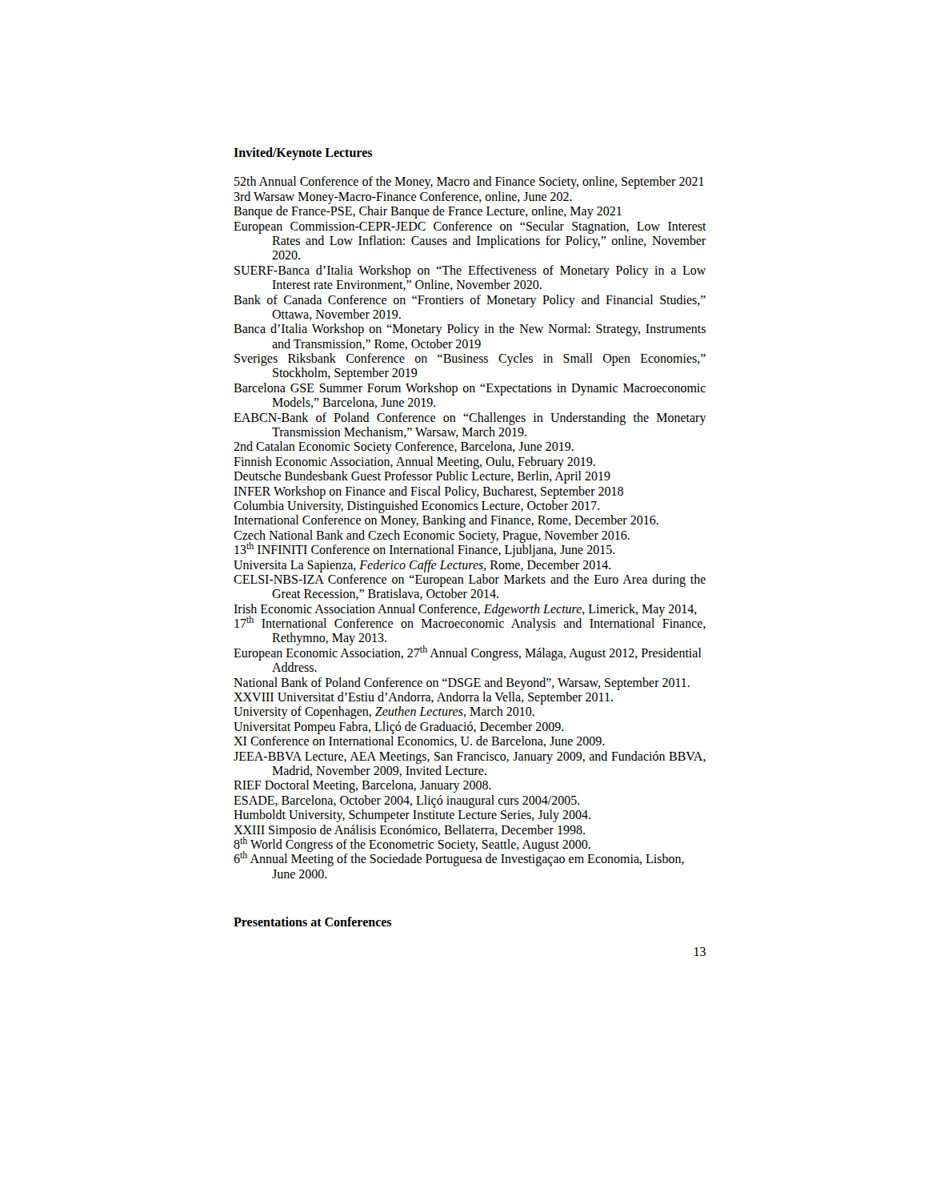Invited/Keynote Lectures
52th Annual Conference of the Money, Macro and Finance Society, online, September 2021
3rd Warsaw Money-Macro-Finance Conference, online, June 202.
Banque de France-PSE, Chair Banque de France Lecture, online, May 2021
European Commission-CEPR-JEDC Conference on “Secular Stagnation, Low Interest Rates and Low Inflation: Causes and Implications for Policy,” online, November 2020.
SUERF-Banca d’Italia Workshop on “The Effectiveness of Monetary Policy in a Low Interest rate Environment,” Online, November 2020.
Bank of Canada Conference on “Frontiers of Monetary Policy and Financial Studies,” Ottawa, November 2019.
Banca d’Italia Workshop on “Monetary Policy in the New Normal: Strategy, Instruments and Transmission,” Rome, October 2019
Sveriges Riksbank Conference on “Business Cycles in Small Open Economies,” Stockholm, September 2019
Barcelona GSE Summer Forum Workshop on “Expectations in Dynamic Macroeconomic Models,” Barcelona, June 2019.
EABCN-Bank of Poland Conference on “Challenges in Understanding the Monetary Transmission Mechanism,” Warsaw, March 2019.
2nd Catalan Economic Society Conference, Barcelona, June 2019.
Finnish Economic Association, Annual Meeting, Oulu, February 2019.
Deutsche Bundesbank Guest Professor Public Lecture, Berlin, April 2019
INFER Workshop on Finance and Fiscal Policy, Bucharest, September 2018
Columbia University, Distinguished Economics Lecture, October 2017.
International Conference on Money, Banking and Finance, Rome, December 2016.
Czech National Bank and Czech Economic Society, Prague, November 2016.
13th INFINITI Conference on International Finance, Ljubljana, June 2015.
Universita La Sapienza, Federico Caffe Lectures, Rome, December 2014.
CELSI-NBS-IZA Conference on “European Labor Markets and the Euro Area during the Great Recession,” Bratislava, October 2014.
Irish Economic Association Annual Conference, Edgeworth Lecture, Limerick, May 2014,
17th International Conference on Macroeconomic Analysis and International Finance, Rethymno, May 2013.
European Economic Association, 27th Annual Congress, Málaga, August 2012, Presidential Address.
National Bank of Poland Conference on “DSGE and Beyond”, Warsaw, September 2011.
XXVIII Universitat d’Estiu d’Andorra, Andorra la Vella, September 2011.
University of Copenhagen, Zeuthen Lectures, March 2010.
Universitat Pompeu Fabra, Lliçó de Graduació, December 2009.
XI Conference on International Economics, U. de Barcelona, June 2009.
JEEA-BBVA Lecture, AEA Meetings, San Francisco, January 2009, and Fundación BBVA, Madrid, November 2009, Invited Lecture.
RIEF Doctoral Meeting, Barcelona, January 2008.
ESADE, Barcelona, October 2004, Lliçó inaugural curs 2004/2005.
Humboldt University, Schumpeter Institute Lecture Series, July 2004.
XXIII Simposio de Análisis Económico, Bellaterra, December 1998.
8th World Congress of the Econometric Society, Seattle, August 2000.
6th Annual Meeting of the Sociedade Portuguesa de Investigaçao em Economia, Lisbon, June 2000.
Presentations at Conferences
13